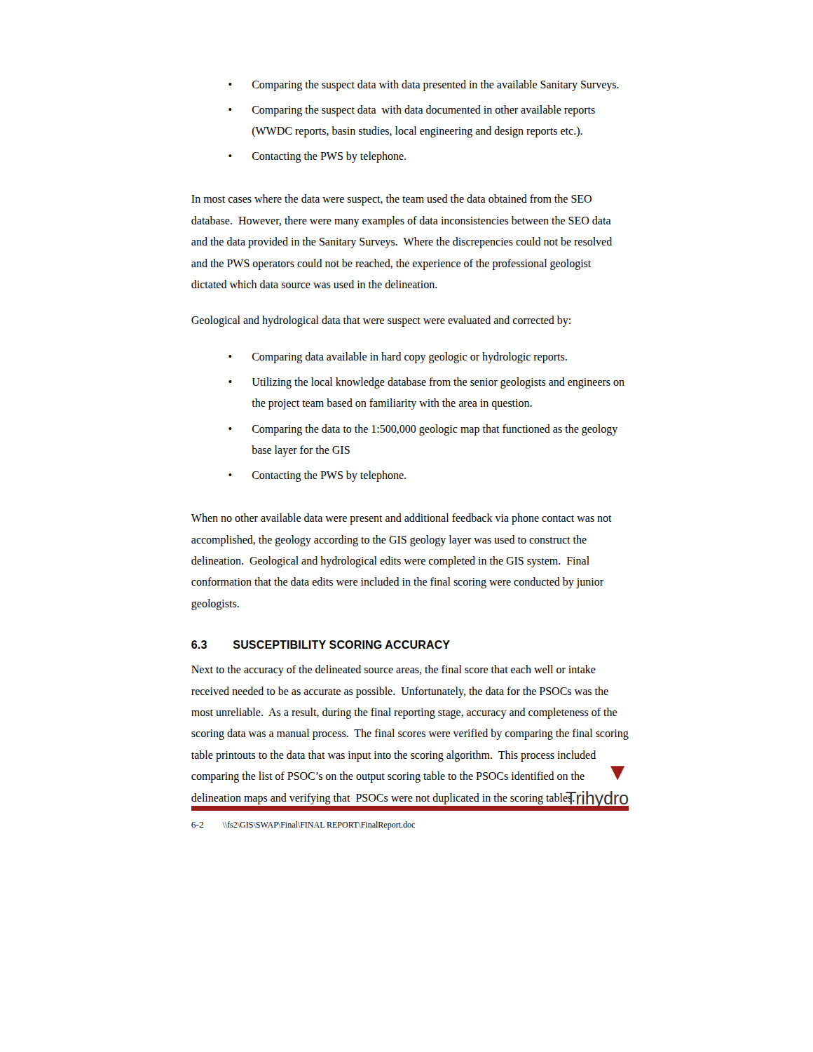Comparing the suspect data with data presented in the available Sanitary Surveys.
Comparing the suspect data with data documented in other available reports (WWDC reports, basin studies, local engineering and design reports etc.).
Contacting the PWS by telephone.
In most cases where the data were suspect, the team used the data obtained from the SEO database. However, there were many examples of data inconsistencies between the SEO data and the data provided in the Sanitary Surveys. Where the discrepencies could not be resolved and the PWS operators could not be reached, the experience of the professional geologist dictated which data source was used in the delineation.
Geological and hydrological data that were suspect were evaluated and corrected by:
Comparing data available in hard copy geologic or hydrologic reports.
Utilizing the local knowledge database from the senior geologists and engineers on the project team based on familiarity with the area in question.
Comparing the data to the 1:500,000 geologic map that functioned as the geology base layer for the GIS
Contacting the PWS by telephone.
When no other available data were present and additional feedback via phone contact was not accomplished, the geology according to the GIS geology layer was used to construct the delineation. Geological and hydrological edits were completed in the GIS system. Final conformation that the data edits were included in the final scoring were conducted by junior geologists.
6.3 SUSCEPTIBILITY SCORING ACCURACY
Next to the accuracy of the delineated source areas, the final score that each well or intake received needed to be as accurate as possible. Unfortunately, the data for the PSOCs was the most unreliable. As a result, during the final reporting stage, accuracy and completeness of the scoring data was a manual process. The final scores were verified by comparing the final scoring table printouts to the data that was input into the scoring algorithm. This process included comparing the list of PSOC’s on the output scoring table to the PSOCs identified on the delineation maps and verifying that PSOCs were not duplicated in the scoring tables.
▼
Trihydro
6-2\\fs2\GIS\SWAP\Final\FINAL REPORT\FinalReport.doc